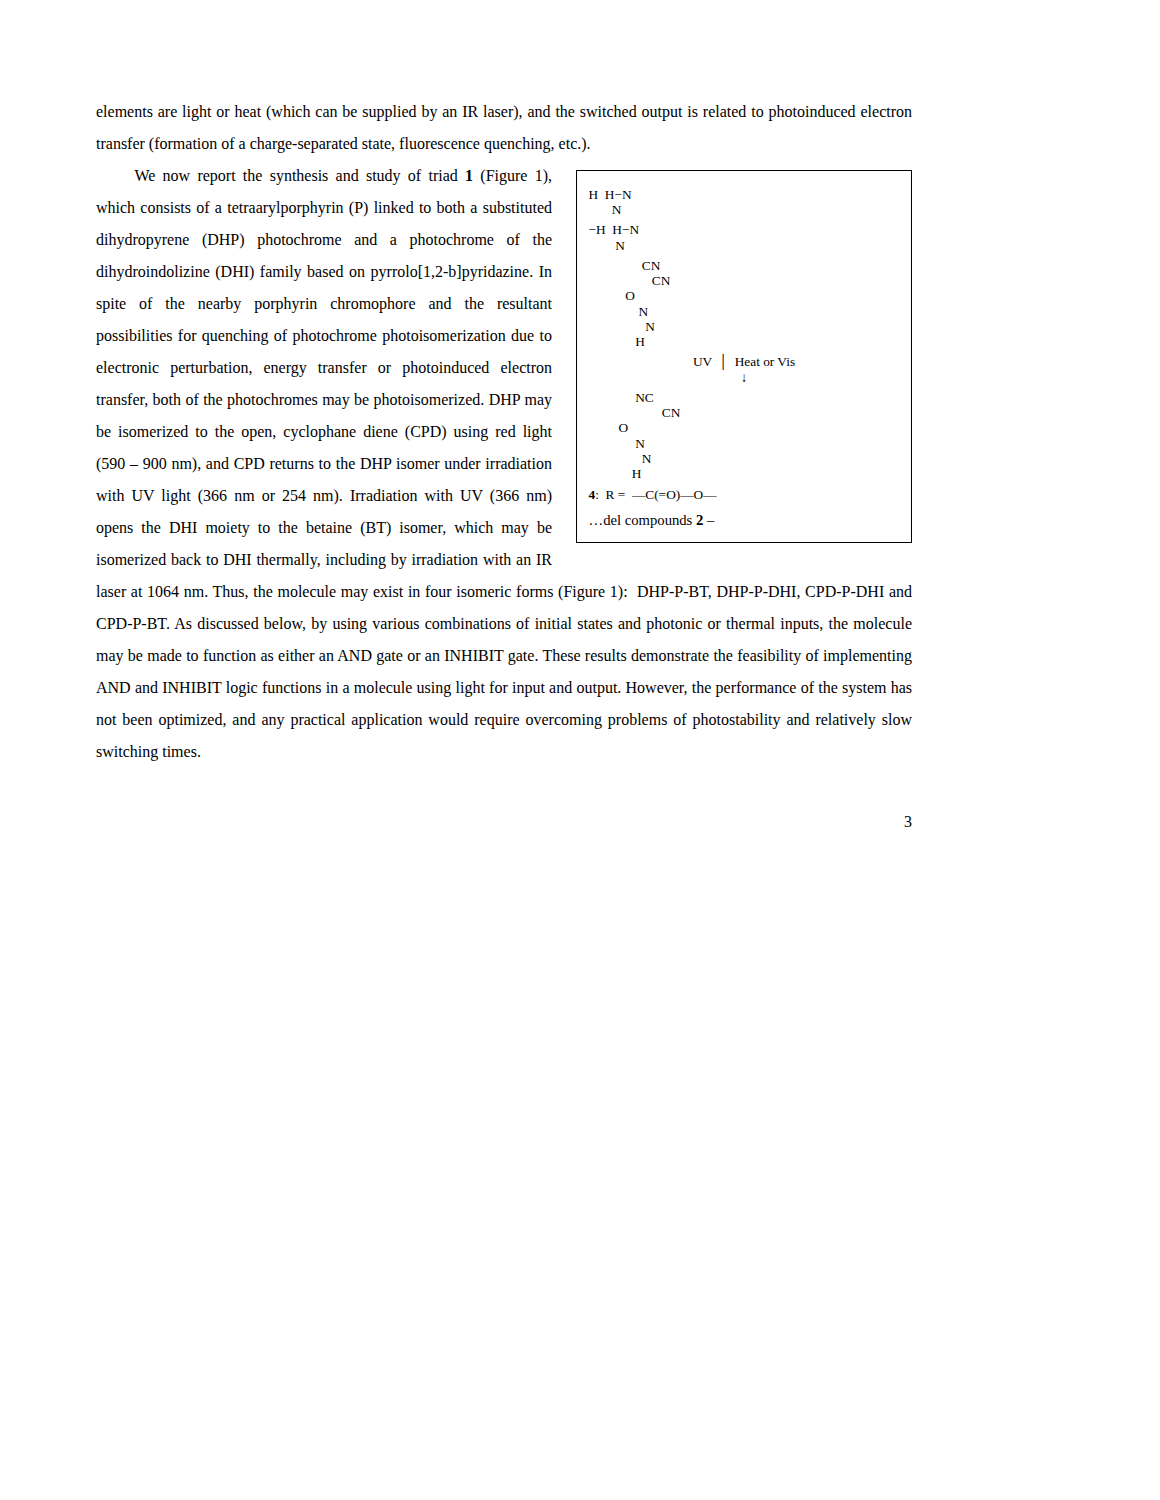elements are light or heat (which can be supplied by an IR laser), and the switched output is related to photoinduced electron transfer (formation of a charge-separated state, fluorescence quenching, etc.).
H H−N
N
−H H−N
N
CN
CN
O
N
N
H
UV │ Heat or Vis
↓
NC
CN
O
N
N
H
4: R = —C(=O)—O—
…del compounds 2 –
We now report the synthesis and study of triad 1 (Figure 1), which consists of a tetraarylporphyrin (P) linked to both a substituted dihydropyrene (DHP) photochrome and a photochrome of the dihydroindolizine (DHI) family based on pyrrolo[1,2-b]pyridazine. In spite of the nearby porphyrin chromophore and the resultant possibilities for quenching of photochrome photoisomerization due to electronic perturbation, energy transfer or photoinduced electron transfer, both of the photochromes may be photoisomerized. DHP may be isomerized to the open, cyclophane diene (CPD) using red light (590 – 900 nm), and CPD returns to the DHP isomer under irradiation with UV light (366 nm or 254 nm). Irradiation with UV (366 nm) opens the DHI moiety to the betaine (BT) isomer, which may be isomerized back to DHI thermally, including by irradiation with an IR laser at 1064 nm. Thus, the molecule may exist in four isomeric forms (Figure 1): DHP-P-BT, DHP-P-DHI, CPD-P-DHI and CPD-P-BT. As discussed below, by using various combinations of initial states and photonic or thermal inputs, the molecule may be made to function as either an AND gate or an INHIBIT gate. These results demonstrate the feasibility of implementing AND and INHIBIT logic functions in a molecule using light for input and output. However, the performance of the system has not been optimized, and any practical application would require overcoming problems of photostability and relatively slow switching times.
3